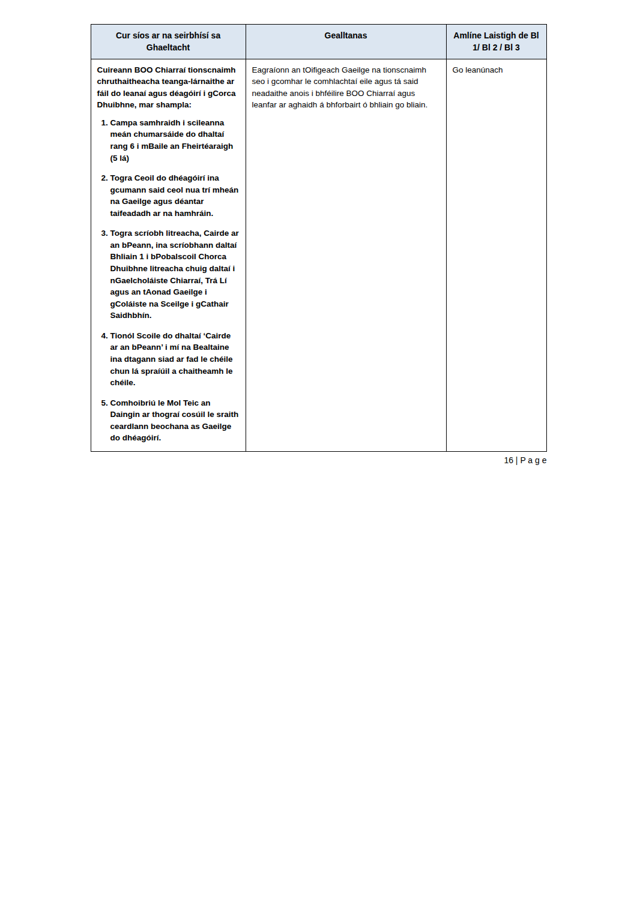| Cur síos ar na seirbhísí sa Ghaeltacht | Gealltanas | Amlíne Laistigh de Bl 1/ Bl 2 / Bl 3 |
| --- | --- | --- |
| Cuireann BOO Chiarraí tionscnaimh chruthaitheacha teanga-lárnaithe ar fáil do leanaí agus déagóirí i gCorca Dhuibhne, mar shampla: Campa samhraidh i scileanna meán chumarsáide do dhaltaí rang 6 i mBaile an Fheirtéaraigh (5 lá) Togra Ceoil do dhéagóirí ina gcumann said ceol nua trí mheán na Gaeilge agus déantar taifeadadh ar na hamhráin. Togra scríobh litreacha, Cairde ar an bPeann, ina scríobhann daltaí Bhliain 1 i bPobalscoil Chorca Dhuibhne litreacha chuig daltaí i nGaelcholáiste Chiarraí, Trá Lí agus an tAonad Gaeilge i gColáiste na Sceilge i gCathair Saidhbhín. Tionól Scoile do dhaltaí ‘Cairde ar an bPeann’ i mí na Bealtaine ina dtagann siad ar fad le chéile chun lá spraíúil a chaitheamh le chéile. Comhoibriú le Mol Teic an Daingin ar thograí cosúil le sraith ceardlann beochana as Gaeilge do dhéagóirí. | Eagraíonn an tOifigeach Gaeilge na tionscnaimh seo i gcomhar le comhlachtaí eile agus tá said neadaithe anois i bhféilire BOO Chiarraí agus leanfar ar aghaidh á bhforbairt ó bhliain go bliain. | Go leanúnach |
16 | P a g e